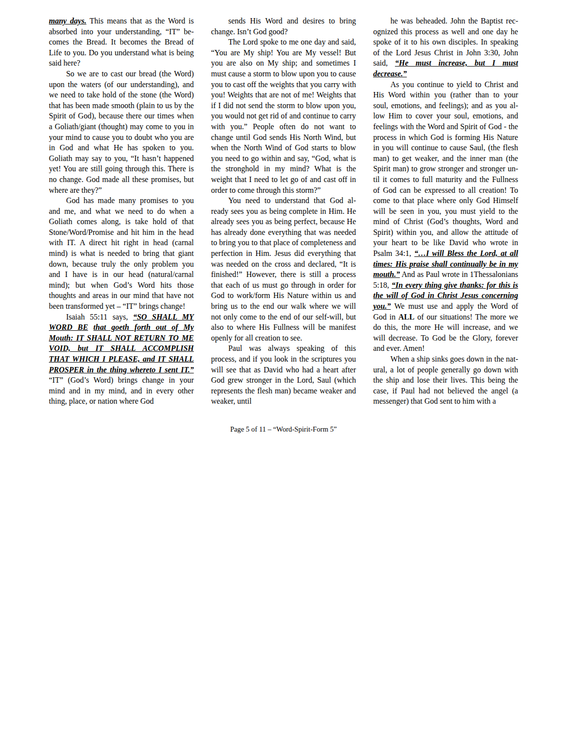many days. This means that as the Word is absorbed into your understanding, “IT” becomes the Bread. It becomes the Bread of Life to you. Do you understand what is being said here?
So we are to cast our bread (the Word) upon the waters (of our understanding), and we need to take hold of the stone (the Word) that has been made smooth (plain to us by the Spirit of God), because there our times when a Goliath/giant (thought) may come to you in your mind to cause you to doubt who you are in God and what He has spoken to you. Goliath may say to you, “It hasn’t happened yet! You are still going through this. There is no change. God made all these promises, but where are they?”
God has made many promises to you and me, and what we need to do when a Goliath comes along, is take hold of that Stone/Word/Promise and hit him in the head with IT. A direct hit right in head (carnal mind) is what is needed to bring that giant down, because truly the only problem you and I have is in our head (natural/carnal mind); but when God’s Word hits those thoughts and areas in our mind that have not been transformed yet – “IT” brings change!
Isaiah 55:11 says, “SO SHALL MY WORD BE that goeth forth out of My Mouth: IT SHALL NOT RETURN TO ME VOID, but IT SHALL ACCOMPLISH THAT WHICH I PLEASE, and IT SHALL PROSPER in the thing whereto I sent IT.” “IT” (God’s Word) brings change in your mind and in my mind, and in every other thing, place, or nation where God
sends His Word and desires to bring change. Isn’t God good?
The Lord spoke to me one day and said, “You are My ship! You are My vessel! But you are also on My ship; and sometimes I must cause a storm to blow upon you to cause you to cast off the weights that you carry with you! Weights that are not of me! Weights that if I did not send the storm to blow upon you, you would not get rid of and continue to carry with you.” People often do not want to change until God sends His North Wind, but when the North Wind of God starts to blow you need to go within and say, “God, what is the stronghold in my mind? What is the weight that I need to let go of and cast off in order to come through this storm?”
You need to understand that God already sees you as being complete in Him. He already sees you as being perfect, because He has already done everything that was needed to bring you to that place of completeness and perfection in Him. Jesus did everything that was needed on the cross and declared, “It is finished!” However, there is still a process that each of us must go through in order for God to work/form His Nature within us and bring us to the end our walk where we will not only come to the end of our self-will, but also to where His Fullness will be manifest openly for all creation to see.
Paul was always speaking of this process, and if you look in the scriptures you will see that as David who had a heart after God grew stronger in the Lord, Saul (which represents the flesh man) became weaker and weaker, until
he was beheaded. John the Baptist recognized this process as well and one day he spoke of it to his own disciples. In speaking of the Lord Jesus Christ in John 3:30, John said, “He must increase, but I must decrease.”
As you continue to yield to Christ and His Word within you (rather than to your soul, emotions, and feelings); and as you allow Him to cover your soul, emotions, and feelings with the Word and Spirit of God - the process in which God is forming His Nature in you will continue to cause Saul, (the flesh man) to get weaker, and the inner man (the Spirit man) to grow stronger and stronger until it comes to full maturity and the Fullness of God can be expressed to all creation! To come to that place where only God Himself will be seen in you, you must yield to the mind of Christ (God’s thoughts, Word and Spirit) within you, and allow the attitude of your heart to be like David who wrote in Psalm 34:1, “…I will Bless the Lord, at all times: His praise shall continually be in my mouth.” And as Paul wrote in 1Thessalonians 5:18, “In every thing give thanks: for this is the will of God in Christ Jesus concerning you.” We must use and apply the Word of God in ALL of our situations! The more we do this, the more He will increase, and we will decrease. To God be the Glory, forever and ever. Amen!
When a ship sinks goes down in the natural, a lot of people generally go down with the ship and lose their lives. This being the case, if Paul had not believed the angel (a messenger) that God sent to him with a
Page 5 of 11 – “Word-Spirit-Form 5”